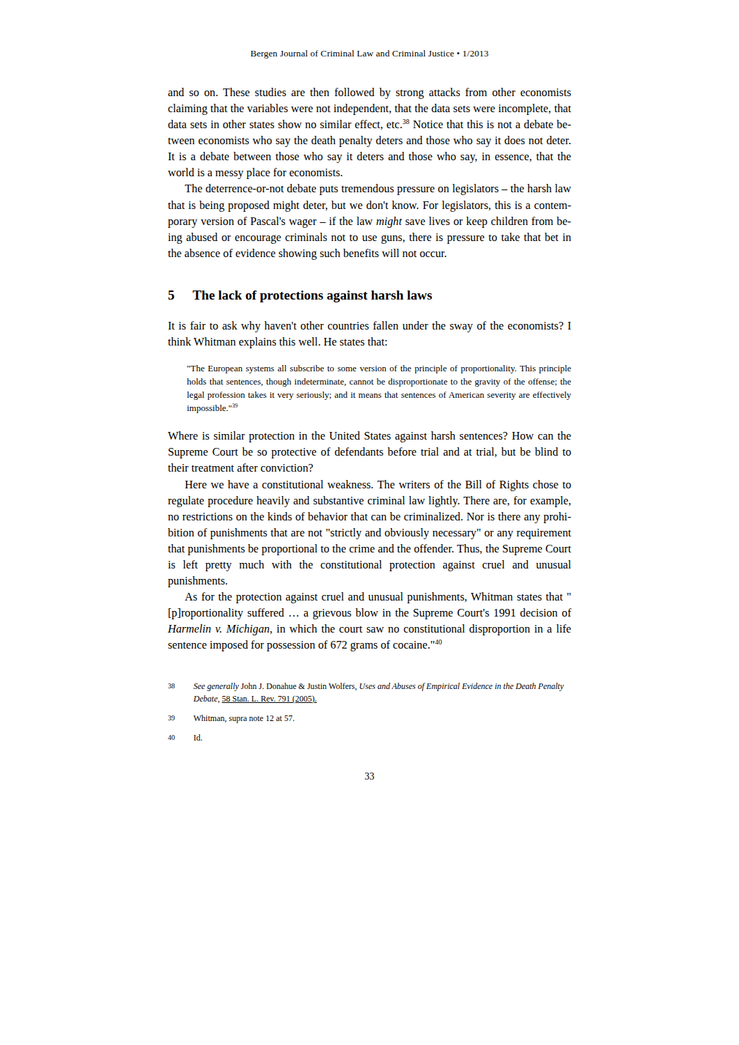Bergen Journal of Criminal Law and Criminal Justice • 1/2013
and so on. These studies are then followed by strong attacks from other economists claiming that the variables were not independent, that the data sets were incomplete, that data sets in other states show no similar effect, etc.38 Notice that this is not a debate between economists who say the death penalty deters and those who say it does not deter. It is a debate between those who say it deters and those who say, in essence, that the world is a messy place for economists.
The deterrence-or-not debate puts tremendous pressure on legislators – the harsh law that is being proposed might deter, but we don't know. For legislators, this is a contemporary version of Pascal's wager – if the law might save lives or keep children from being abused or encourage criminals not to use guns, there is pressure to take that bet in the absence of evidence showing such benefits will not occur.
5 The lack of protections against harsh laws
It is fair to ask why haven't other countries fallen under the sway of the economists? I think Whitman explains this well. He states that:
"The European systems all subscribe to some version of the principle of proportionality. This principle holds that sentences, though indeterminate, cannot be disproportionate to the gravity of the offense; the legal profession takes it very seriously; and it means that sentences of American severity are effectively impossible."39
Where is similar protection in the United States against harsh sentences? How can the Supreme Court be so protective of defendants before trial and at trial, but be blind to their treatment after conviction?
Here we have a constitutional weakness. The writers of the Bill of Rights chose to regulate procedure heavily and substantive criminal law lightly. There are, for example, no restrictions on the kinds of behavior that can be criminalized. Nor is there any prohibition of punishments that are not "strictly and obviously necessary" or any requirement that punishments be proportional to the crime and the offender. Thus, the Supreme Court is left pretty much with the constitutional protection against cruel and unusual punishments.
As for the protection against cruel and unusual punishments, Whitman states that "[p]roportionality suffered … a grievous blow in the Supreme Court's 1991 decision of Harmelin v. Michigan, in which the court saw no constitutional disproportion in a life sentence imposed for possession of 672 grams of cocaine."40
38
See generally John J. Donahue & Justin Wolfers, Uses and Abuses of Empirical Evidence in the Death Penalty Debate, 58 Stan. L. Rev. 791 (2005).
39
Whitman, supra note 12 at 57.
40
Id.
33